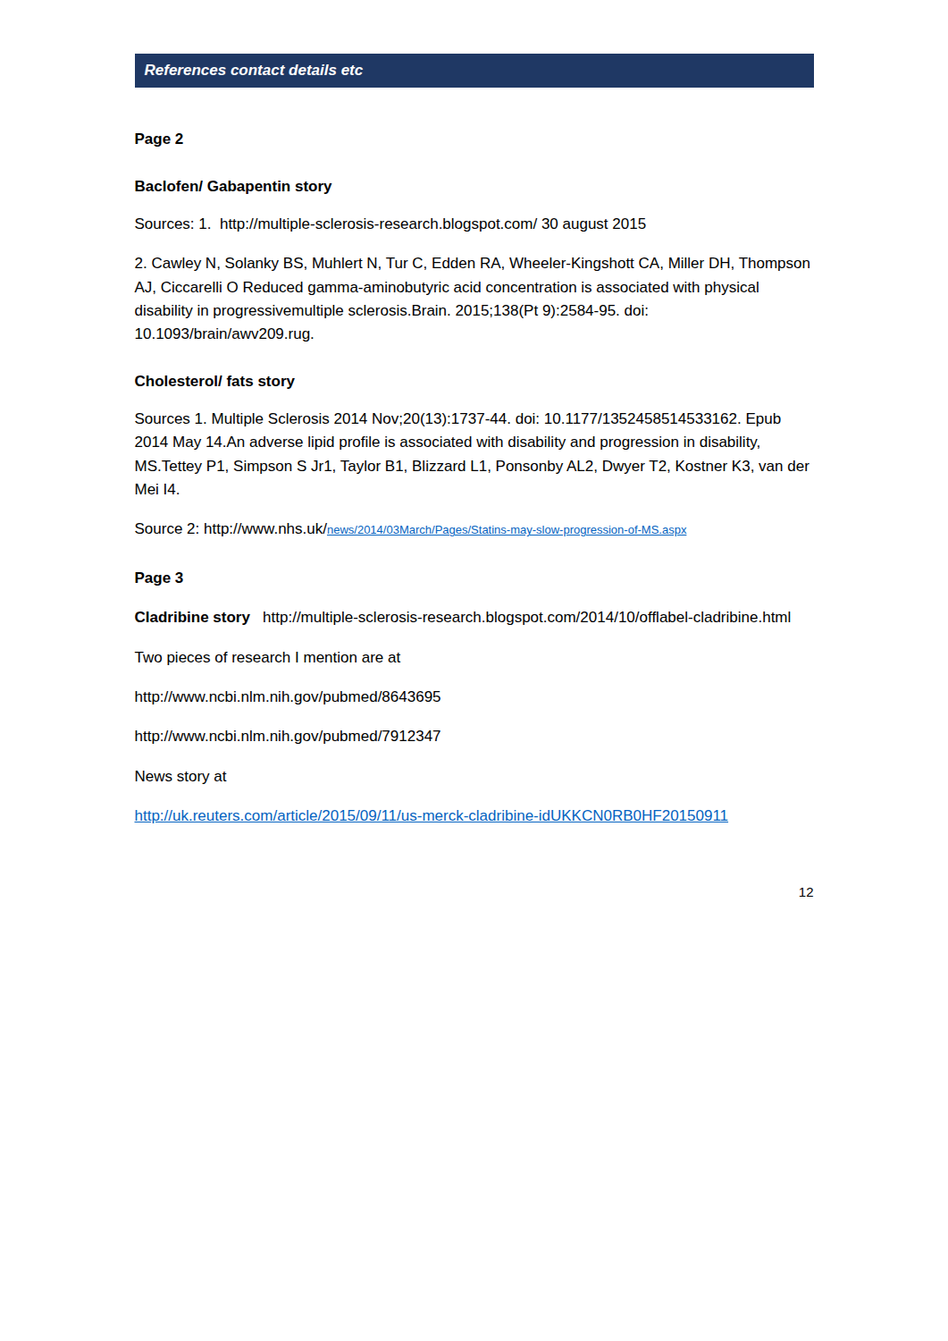References contact details etc
Page 2
Baclofen/ Gabapentin story
Sources: 1. http://multiple-sclerosis-research.blogspot.com/ 30 august 2015
2. Cawley N, Solanky BS, Muhlert N, Tur C, Edden RA, Wheeler-Kingshott CA, Miller DH, Thompson AJ, Ciccarelli O Reduced gamma-aminobutyric acid concentration is associated with physical disability in progressivemultiple sclerosis.Brain. 2015;138(Pt 9):2584-95. doi: 10.1093/brain/awv209.rug.
Cholesterol/ fats story
Sources 1. Multiple Sclerosis 2014 Nov;20(13):1737-44. doi: 10.1177/1352458514533162. Epub 2014 May 14.An adverse lipid profile is associated with disability and progression in disability, MS.Tettey P1, Simpson S Jr1, Taylor B1, Blizzard L1, Ponsonby AL2, Dwyer T2, Kostner K3, van der Mei I4.
Source 2: http://www.nhs.uk/news/2014/03March/Pages/Statins-may-slow-progression-of-MS.aspx
Page 3
Cladribine story http://multiple-sclerosis-research.blogspot.com/2014/10/offlabel-cladribine.html
Two pieces of research I mention are at
http://www.ncbi.nlm.nih.gov/pubmed/8643695
http://www.ncbi.nlm.nih.gov/pubmed/7912347
News story at
http://uk.reuters.com/article/2015/09/11/us-merck-cladribine-idUKKCN0RB0HF20150911
12